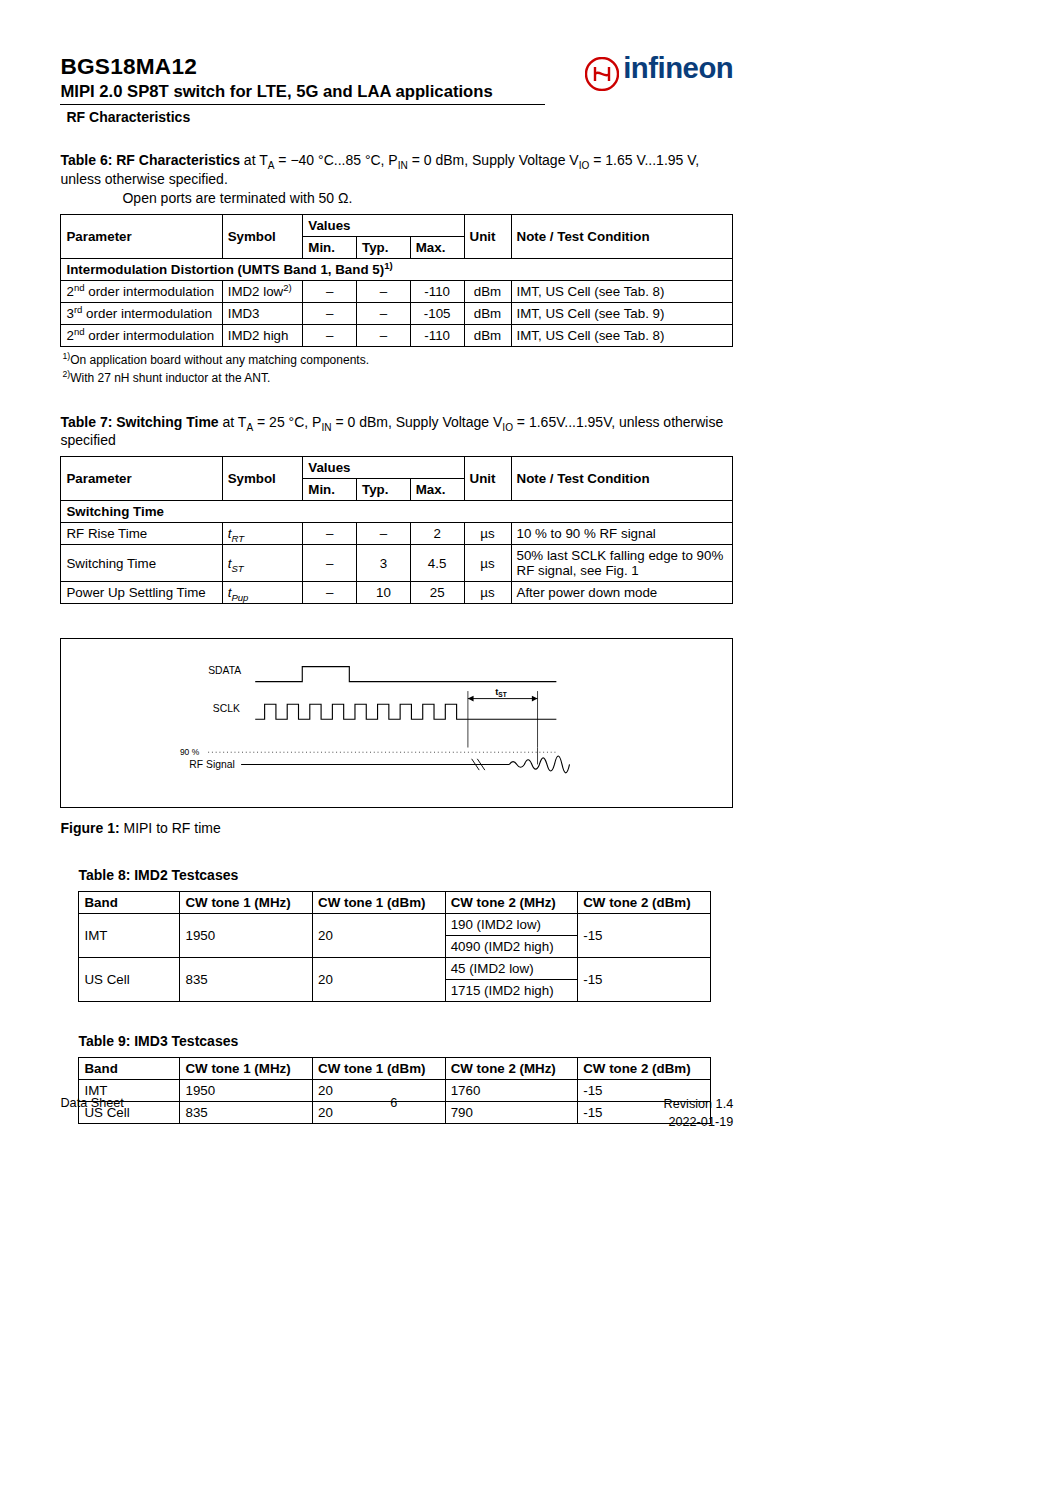BGS18MA12
MIPI 2.0 SP8T switch for LTE, 5G and LAA applications
infineon
RF Characteristics
Table 6: RF Characteristics at TA = −40 °C...85 °C, PIN = 0 dBm, Supply Voltage VIO = 1.65 V...1.95 V, unless otherwise specified. Open ports are terminated with 50 Ω.
| Parameter | Symbol | Values | Unit | Note / Test Condition |
| --- | --- | --- | --- | --- |
| Min. | Typ. | Max. |
| Intermodulation Distortion (UMTS Band 1, Band 5) 1) |
| 2 nd order intermodulation | IMD2 low 2) | – | – | -110 | dBm | IMT, US Cell (see Tab. 8) |
| 3 rd order intermodulation | IMD3 | – | – | -105 | dBm | IMT, US Cell (see Tab. 9) |
| 2 nd order intermodulation | IMD2 high | – | – | -110 | dBm | IMT, US Cell (see Tab. 8) |
1)On application board without any matching components.
2)With 27 nH shunt inductor at the ANT.
Table 7: Switching Time at TA = 25 °C, PIN = 0 dBm, Supply Voltage VIO = 1.65V...1.95V, unless otherwise specified
| Parameter | Symbol | Values | Unit | Note / Test Condition |
| --- | --- | --- | --- | --- |
| Min. | Typ. | Max. |
| Switching Time |
| RF Rise Time | t RT | – | – | 2 | µs | 10 % to 90 % RF signal |
| Switching Time | t ST | – | 3 | 4.5 | µs | 50% last SCLK falling edge to 90% RF signal, see Fig. 1 |
| Power Up Settling Time | t Pup | – | 10 | 25 | µs | After power down mode |
SDATA SCLK tST 90 % RF Signal
Figure 1: MIPI to RF time
Table 8: IMD2 Testcases
| Band | CW tone 1 (MHz) | CW tone 1 (dBm) | CW tone 2 (MHz) | CW tone 2 (dBm) |
| --- | --- | --- | --- | --- |
| IMT | 1950 | 20 | 190 (IMD2 low) | -15 |
| 4090 (IMD2 high) |
| US Cell | 835 | 20 | 45 (IMD2 low) | -15 |
| 1715 (IMD2 high) |
Table 9: IMD3 Testcases
| Band | CW tone 1 (MHz) | CW tone 1 (dBm) | CW tone 2 (MHz) | CW tone 2 (dBm) |
| --- | --- | --- | --- | --- |
| IMT | 1950 | 20 | 1760 | -15 |
| US Cell | 835 | 20 | 790 | -15 |
Data Sheet
6
Revision 1.4
2022-01-19